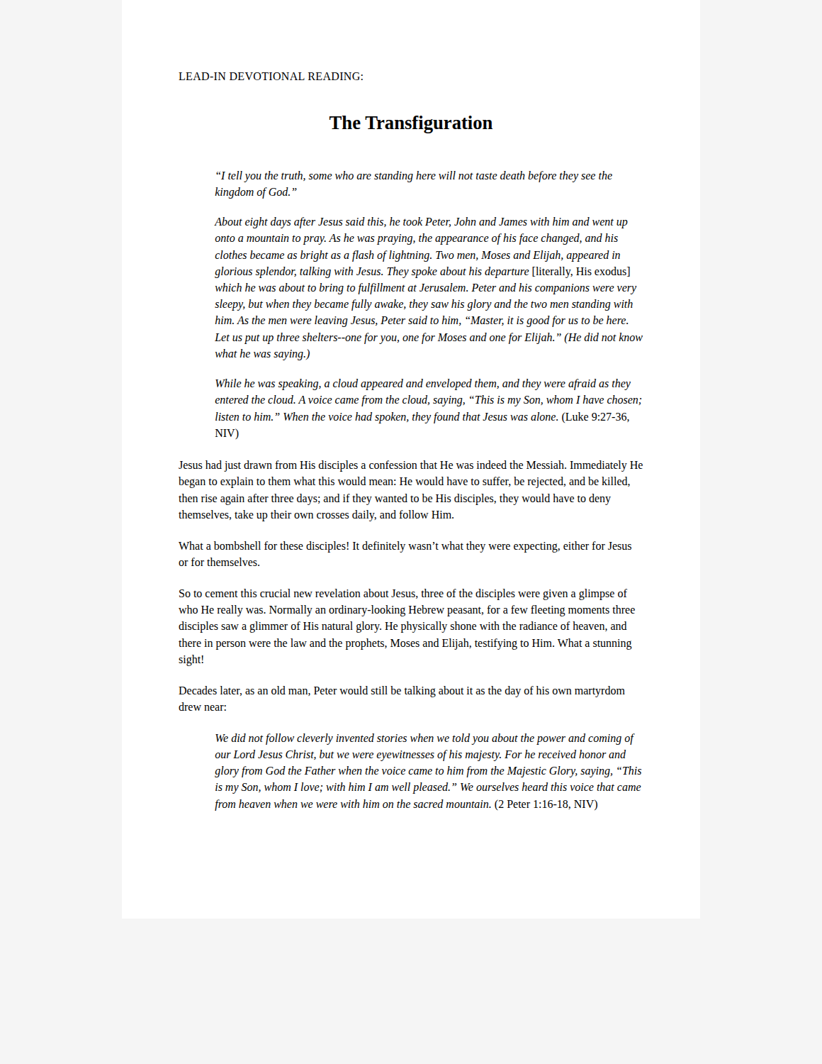LEAD-IN DEVOTIONAL READING:
The Transfiguration
“I tell you the truth, some who are standing here will not taste death before they see the kingdom of God.”
About eight days after Jesus said this, he took Peter, John and James with him and went up onto a mountain to pray. As he was praying, the appearance of his face changed, and his clothes became as bright as a flash of lightning. Two men, Moses and Elijah, appeared in glorious splendor, talking with Jesus. They spoke about his departure [literally, His exodus] which he was about to bring to fulfillment at Jerusalem. Peter and his companions were very sleepy, but when they became fully awake, they saw his glory and the two men standing with him. As the men were leaving Jesus, Peter said to him, “Master, it is good for us to be here. Let us put up three shelters--one for you, one for Moses and one for Elijah.” (He did not know what he was saying.)
While he was speaking, a cloud appeared and enveloped them, and they were afraid as they entered the cloud. A voice came from the cloud, saying, “This is my Son, whom I have chosen; listen to him.” When the voice had spoken, they found that Jesus was alone. (Luke 9:27-36, NIV)
Jesus had just drawn from His disciples a confession that He was indeed the Messiah. Immediately He began to explain to them what this would mean: He would have to suffer, be rejected, and be killed, then rise again after three days; and if they wanted to be His disciples, they would have to deny themselves, take up their own crosses daily, and follow Him.
What a bombshell for these disciples! It definitely wasn’t what they were expecting, either for Jesus or for themselves.
So to cement this crucial new revelation about Jesus, three of the disciples were given a glimpse of who He really was. Normally an ordinary-looking Hebrew peasant, for a few fleeting moments three disciples saw a glimmer of His natural glory. He physically shone with the radiance of heaven, and there in person were the law and the prophets, Moses and Elijah, testifying to Him. What a stunning sight!
Decades later, as an old man, Peter would still be talking about it as the day of his own martyrdom drew near:
We did not follow cleverly invented stories when we told you about the power and coming of our Lord Jesus Christ, but we were eyewitnesses of his majesty. For he received honor and glory from God the Father when the voice came to him from the Majestic Glory, saying, “This is my Son, whom I love; with him I am well pleased.” We ourselves heard this voice that came from heaven when we were with him on the sacred mountain. (2 Peter 1:16-18, NIV)